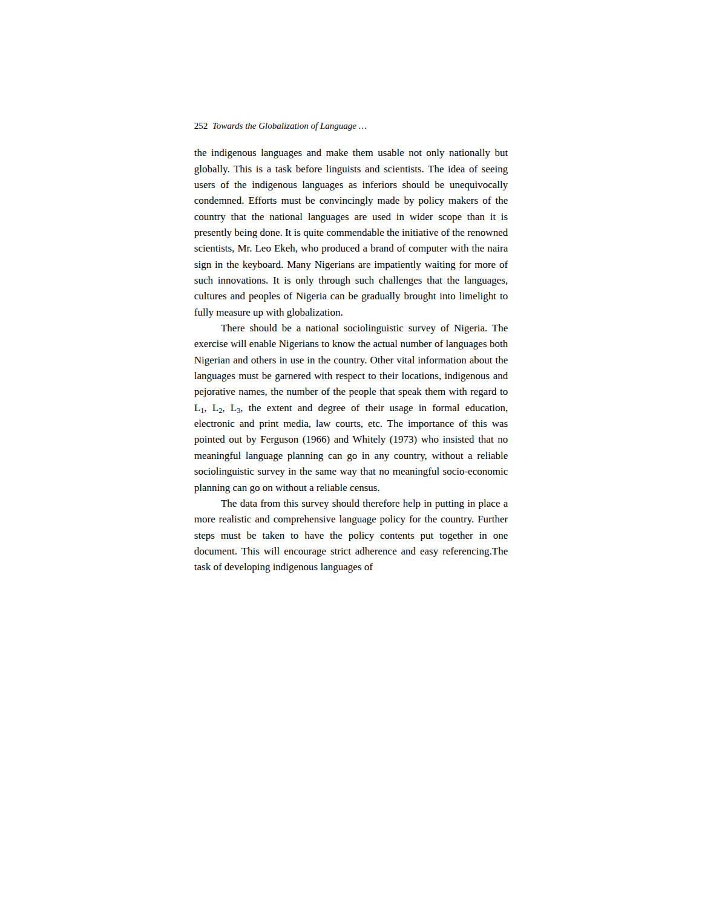252 Towards the Globalization of Language …
the indigenous languages and make them usable not only nationally but globally. This is a task before linguists and scientists. The idea of seeing users of the indigenous languages as inferiors should be unequivocally condemned. Efforts must be convincingly made by policy makers of the country that the national languages are used in wider scope than it is presently being done. It is quite commendable the initiative of the renowned scientists, Mr. Leo Ekeh, who produced a brand of computer with the naira sign in the keyboard. Many Nigerians are impatiently waiting for more of such innovations. It is only through such challenges that the languages, cultures and peoples of Nigeria can be gradually brought into limelight to fully measure up with globalization.
There should be a national sociolinguistic survey of Nigeria. The exercise will enable Nigerians to know the actual number of languages both Nigerian and others in use in the country. Other vital information about the languages must be garnered with respect to their locations, indigenous and pejorative names, the number of the people that speak them with regard to L1, L2, L3, the extent and degree of their usage in formal education, electronic and print media, law courts, etc. The importance of this was pointed out by Ferguson (1966) and Whitely (1973) who insisted that no meaningful language planning can go in any country, without a reliable sociolinguistic survey in the same way that no meaningful socio-economic planning can go on without a reliable census.
The data from this survey should therefore help in putting in place a more realistic and comprehensive language policy for the country. Further steps must be taken to have the policy contents put together in one document. This will encourage strict adherence and easy referencing.The task of developing indigenous languages of